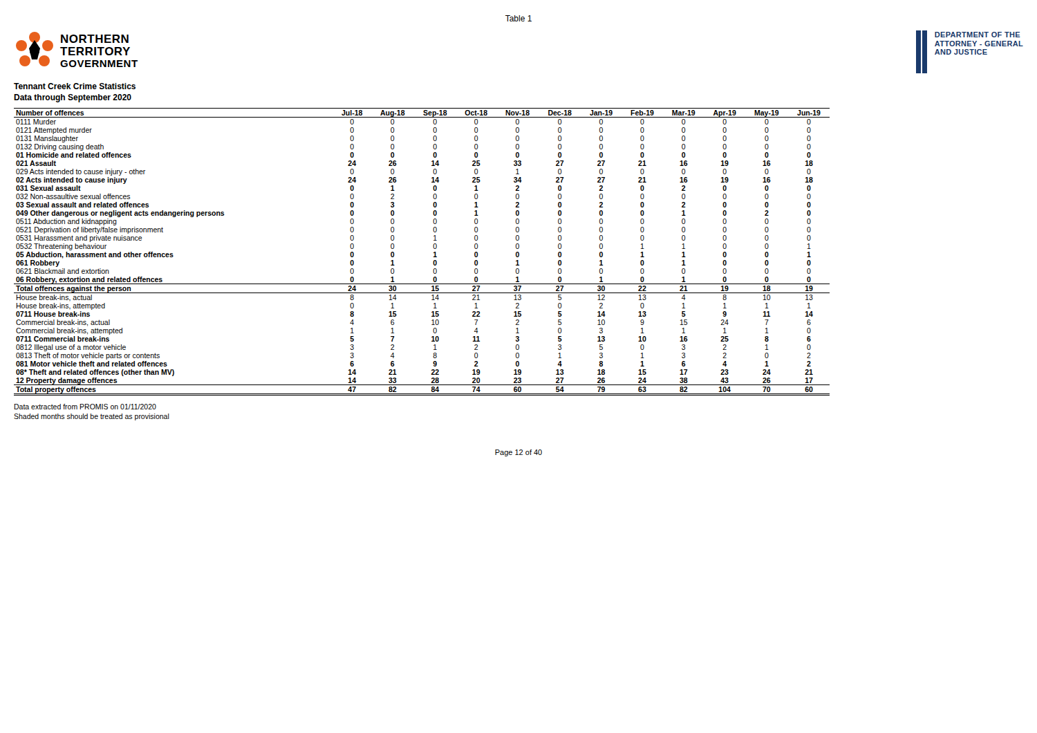Table 1
NORTHERN
TERRITORY
GOVERNMENT
DEPARTMENT OF THE
ATTORNEY - GENERAL
AND JUSTICE
Tennant Creek Crime Statistics
Data through September 2020
| Number of offences | Jul-18 | Aug-18 | Sep-18 | Oct-18 | Nov-18 | Dec-18 | Jan-19 | Feb-19 | Mar-19 | Apr-19 | May-19 | Jun-19 |
| --- | --- | --- | --- | --- | --- | --- | --- | --- | --- | --- | --- | --- |
| 0111 Murder | 0 | 0 | 0 | 0 | 0 | 0 | 0 | 0 | 0 | 0 | 0 | 0 |
| 0121 Attempted murder | 0 | 0 | 0 | 0 | 0 | 0 | 0 | 0 | 0 | 0 | 0 | 0 |
| 0131 Manslaughter | 0 | 0 | 0 | 0 | 0 | 0 | 0 | 0 | 0 | 0 | 0 | 0 |
| 0132 Driving causing death | 0 | 0 | 0 | 0 | 0 | 0 | 0 | 0 | 0 | 0 | 0 | 0 |
| 01 Homicide and related offences | 0 | 0 | 0 | 0 | 0 | 0 | 0 | 0 | 0 | 0 | 0 | 0 |
| 021 Assault | 24 | 26 | 14 | 25 | 33 | 27 | 27 | 21 | 16 | 19 | 16 | 18 |
| 029 Acts intended to cause injury - other | 0 | 0 | 0 | 0 | 1 | 0 | 0 | 0 | 0 | 0 | 0 | 0 |
| 02 Acts intended to cause injury | 24 | 26 | 14 | 25 | 34 | 27 | 27 | 21 | 16 | 19 | 16 | 18 |
| 031 Sexual assault | 0 | 1 | 0 | 1 | 2 | 0 | 2 | 0 | 2 | 0 | 0 | 0 |
| 032 Non-assaultive sexual offences | 0 | 2 | 0 | 0 | 0 | 0 | 0 | 0 | 0 | 0 | 0 | 0 |
| 03 Sexual assault and related offences | 0 | 3 | 0 | 1 | 2 | 0 | 2 | 0 | 2 | 0 | 0 | 0 |
| 049 Other dangerous or negligent acts endangering persons | 0 | 0 | 0 | 1 | 0 | 0 | 0 | 0 | 1 | 0 | 2 | 0 |
| 0511 Abduction and kidnapping | 0 | 0 | 0 | 0 | 0 | 0 | 0 | 0 | 0 | 0 | 0 | 0 |
| 0521 Deprivation of liberty/false imprisonment | 0 | 0 | 0 | 0 | 0 | 0 | 0 | 0 | 0 | 0 | 0 | 0 |
| 0531 Harassment and private nuisance | 0 | 0 | 1 | 0 | 0 | 0 | 0 | 0 | 0 | 0 | 0 | 0 |
| 0532 Threatening behaviour | 0 | 0 | 0 | 0 | 0 | 0 | 0 | 1 | 1 | 0 | 0 | 1 |
| 05 Abduction, harassment and other offences | 0 | 0 | 1 | 0 | 0 | 0 | 0 | 1 | 1 | 0 | 0 | 1 |
| 061 Robbery | 0 | 1 | 0 | 0 | 1 | 0 | 1 | 0 | 1 | 0 | 0 | 0 |
| 0621 Blackmail and extortion | 0 | 0 | 0 | 0 | 0 | 0 | 0 | 0 | 0 | 0 | 0 | 0 |
| 06 Robbery, extortion and related offences | 0 | 1 | 0 | 0 | 1 | 0 | 1 | 0 | 1 | 0 | 0 | 0 |
| Total offences against the person | 24 | 30 | 15 | 27 | 37 | 27 | 30 | 22 | 21 | 19 | 18 | 19 |
| House break-ins, actual | 8 | 14 | 14 | 21 | 13 | 5 | 12 | 13 | 4 | 8 | 10 | 13 |
| House break-ins, attempted | 0 | 1 | 1 | 1 | 2 | 0 | 2 | 0 | 1 | 1 | 1 | 1 |
| 0711 House break-ins | 8 | 15 | 15 | 22 | 15 | 5 | 14 | 13 | 5 | 9 | 11 | 14 |
| Commercial break-ins, actual | 4 | 6 | 10 | 7 | 2 | 5 | 10 | 9 | 15 | 24 | 7 | 6 |
| Commercial break-ins, attempted | 1 | 1 | 0 | 4 | 1 | 0 | 3 | 1 | 1 | 1 | 1 | 0 |
| 0711 Commercial break-ins | 5 | 7 | 10 | 11 | 3 | 5 | 13 | 10 | 16 | 25 | 8 | 6 |
| 0812 Illegal use of a motor vehicle | 3 | 2 | 1 | 2 | 0 | 3 | 5 | 0 | 3 | 2 | 1 | 0 |
| 0813 Theft of motor vehicle parts or contents | 3 | 4 | 8 | 0 | 0 | 1 | 3 | 1 | 3 | 2 | 0 | 2 |
| 081 Motor vehicle theft and related offences | 6 | 6 | 9 | 2 | 0 | 4 | 8 | 1 | 6 | 4 | 1 | 2 |
| 08* Theft and related offences (other than MV) | 14 | 21 | 22 | 19 | 19 | 13 | 18 | 15 | 17 | 23 | 24 | 21 |
| 12 Property damage offences | 14 | 33 | 28 | 20 | 23 | 27 | 26 | 24 | 38 | 43 | 26 | 17 |
| Total property offences | 47 | 82 | 84 | 74 | 60 | 54 | 79 | 63 | 82 | 104 | 70 | 60 |
Data extracted from PROMIS on 01/11/2020
Shaded months should be treated as provisional
Page 12 of 40